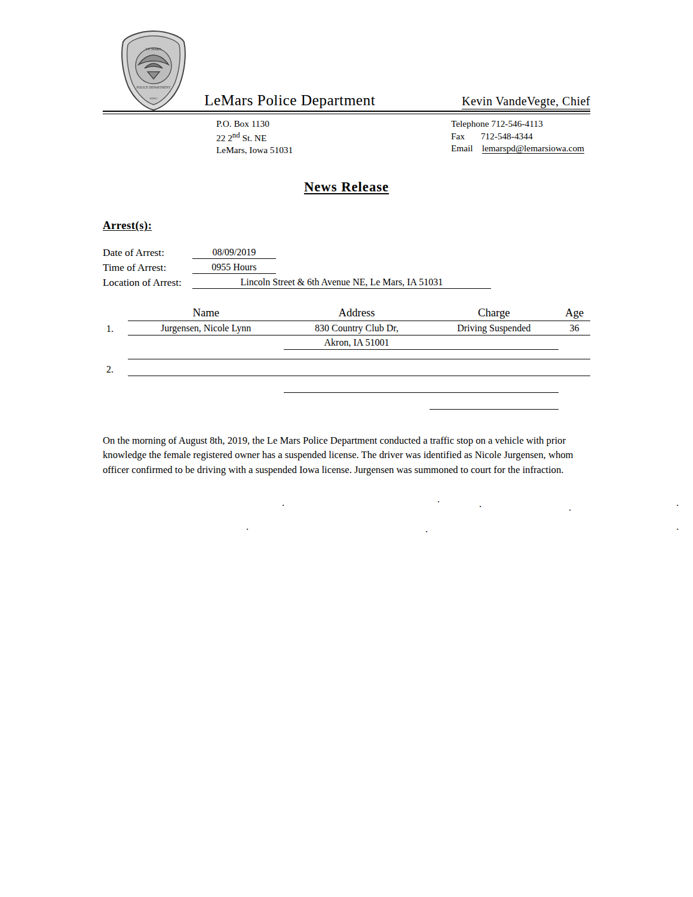LE MARS POLICE DEPARTMENT IOWA
LeMars Police Department Kevin VandeVegte, Chief
P.O. Box 1130 22 2nd St. NE LeMars, Iowa 51031
Telephone 712-546-4113 Fax 712-548-4344 Email lemarspd@lemarsiowa.com
News Release
Arrest(s):
| Date of Arrest: | 08/09/2019 |
| Time of Arrest: | 0955 Hours |
| Location of Arrest: | Lincoln Street & 6th Avenue NE, Le Mars, IA 51031 |
| | Name | Address | Charge | Age |
| --- | --- | --- | --- | --- |
| 1. | Jurgensen, Nicole Lynn | 830 Country Club Dr, | Driving Suspended | 36 |
| | | Akron, IA 51001 | | |
| 2. | | | | |
On the morning of August 8th, 2019, the Le Mars Police Department conducted a traffic stop on a vehicle with prior knowledge the female registered owner has a suspended license. The driver was identified as Nicole Jurgensen, whom officer confirmed to be driving with a suspended Iowa license. Jurgensen was summoned to court for the infraction.
. . . . . . . .